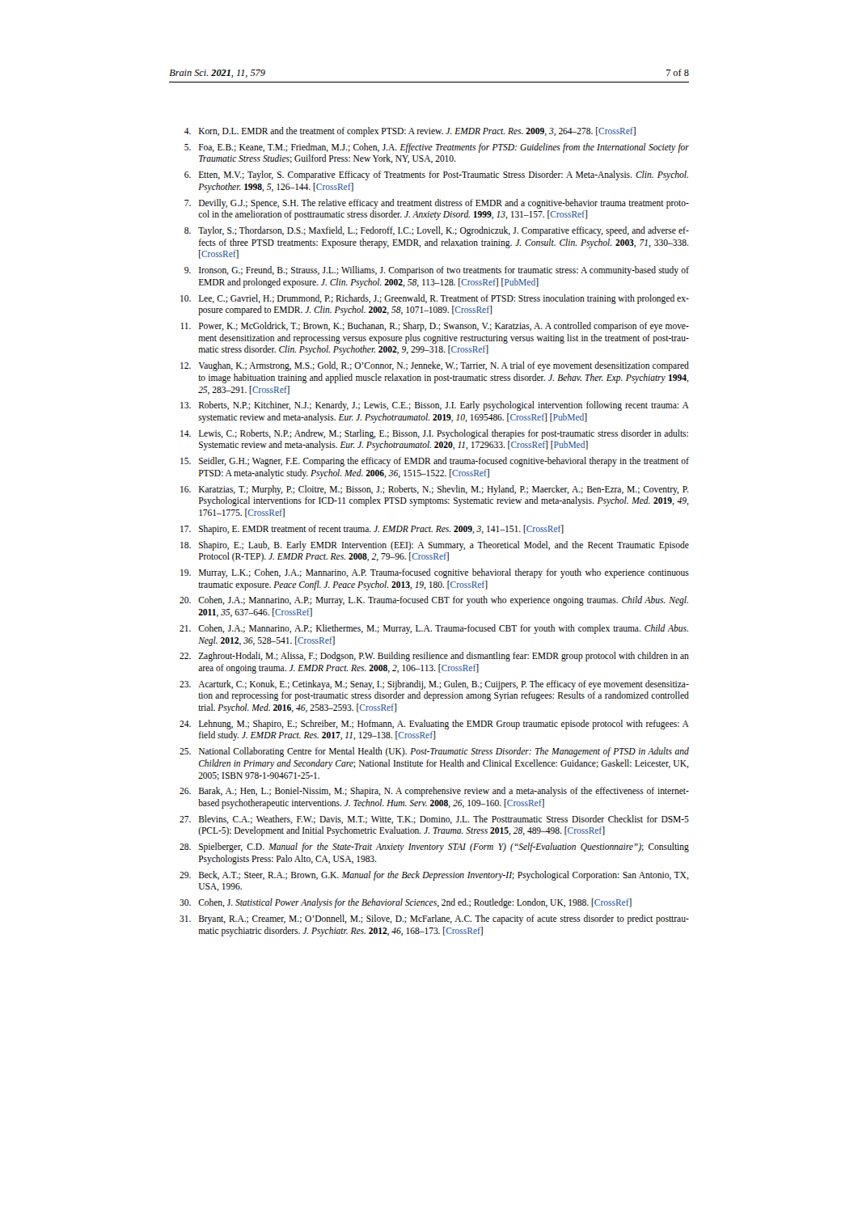Brain Sci. 2021, 11, 579 7 of 8
4. Korn, D.L. EMDR and the treatment of complex PTSD: A review. J. EMDR Pract. Res. 2009, 3, 264–278. [CrossRef]
5. Foa, E.B.; Keane, T.M.; Friedman, M.J.; Cohen, J.A. Effective Treatments for PTSD: Guidelines from the International Society for Traumatic Stress Studies; Guilford Press: New York, NY, USA, 2010.
6. Etten, M.V.; Taylor, S. Comparative Efficacy of Treatments for Post-Traumatic Stress Disorder: A Meta-Analysis. Clin. Psychol. Psychother. 1998, 5, 126–144. [CrossRef]
7. Devilly, G.J.; Spence, S.H. The relative efficacy and treatment distress of EMDR and a cognitive-behavior trauma treatment protocol in the amelioration of posttraumatic stress disorder. J. Anxiety Disord. 1999, 13, 131–157. [CrossRef]
8. Taylor, S.; Thordarson, D.S.; Maxfield, L.; Fedoroff, I.C.; Lovell, K.; Ogrodniczuk, J. Comparative efficacy, speed, and adverse effects of three PTSD treatments: Exposure therapy, EMDR, and relaxation training. J. Consult. Clin. Psychol. 2003, 71, 330–338. [CrossRef]
9. Ironson, G.; Freund, B.; Strauss, J.L.; Williams, J. Comparison of two treatments for traumatic stress: A community-based study of EMDR and prolonged exposure. J. Clin. Psychol. 2002, 58, 113–128. [CrossRef] [PubMed]
10. Lee, C.; Gavriel, H.; Drummond, P.; Richards, J.; Greenwald, R. Treatment of PTSD: Stress inoculation training with prolonged exposure compared to EMDR. J. Clin. Psychol. 2002, 58, 1071–1089. [CrossRef]
11. Power, K.; McGoldrick, T.; Brown, K.; Buchanan, R.; Sharp, D.; Swanson, V.; Karatzias, A. A controlled comparison of eye movement desensitization and reprocessing versus exposure plus cognitive restructuring versus waiting list in the treatment of post-traumatic stress disorder. Clin. Psychol. Psychother. 2002, 9, 299–318. [CrossRef]
12. Vaughan, K.; Armstrong, M.S.; Gold, R.; O’Connor, N.; Jenneke, W.; Tarrier, N. A trial of eye movement desensitization compared to image habituation training and applied muscle relaxation in post-traumatic stress disorder. J. Behav. Ther. Exp. Psychiatry 1994, 25, 283–291. [CrossRef]
13. Roberts, N.P.; Kitchiner, N.J.; Kenardy, J.; Lewis, C.E.; Bisson, J.I. Early psychological intervention following recent trauma: A systematic review and meta-analysis. Eur. J. Psychotraumatol. 2019, 10, 1695486. [CrossRef] [PubMed]
14. Lewis, C.; Roberts, N.P.; Andrew, M.; Starling, E.; Bisson, J.I. Psychological therapies for post-traumatic stress disorder in adults: Systematic review and meta-analysis. Eur. J. Psychotraumatol. 2020, 11, 1729633. [CrossRef] [PubMed]
15. Seidler, G.H.; Wagner, F.E. Comparing the efficacy of EMDR and trauma-focused cognitive-behavioral therapy in the treatment of PTSD: A meta-analytic study. Psychol. Med. 2006, 36, 1515–1522. [CrossRef]
16. Karatzias, T.; Murphy, P.; Cloitre, M.; Bisson, J.; Roberts, N.; Shevlin, M.; Hyland, P.; Maercker, A.; Ben-Ezra, M.; Coventry, P. Psychological interventions for ICD-11 complex PTSD symptoms: Systematic review and meta-analysis. Psychol. Med. 2019, 49, 1761–1775. [CrossRef]
17. Shapiro, E. EMDR treatment of recent trauma. J. EMDR Pract. Res. 2009, 3, 141–151. [CrossRef]
18. Shapiro, E.; Laub, B. Early EMDR Intervention (EEI): A Summary, a Theoretical Model, and the Recent Traumatic Episode Protocol (R-TEP). J. EMDR Pract. Res. 2008, 2, 79–96. [CrossRef]
19. Murray, L.K.; Cohen, J.A.; Mannarino, A.P. Trauma-focused cognitive behavioral therapy for youth who experience continuous traumatic exposure. Peace Confl. J. Peace Psychol. 2013, 19, 180. [CrossRef]
20. Cohen, J.A.; Mannarino, A.P.; Murray, L.K. Trauma-focused CBT for youth who experience ongoing traumas. Child Abus. Negl. 2011, 35, 637–646. [CrossRef]
21. Cohen, J.A.; Mannarino, A.P.; Kliethermes, M.; Murray, L.A. Trauma-focused CBT for youth with complex trauma. Child Abus. Negl. 2012, 36, 528–541. [CrossRef]
22. Zaghrout-Hodali, M.; Alissa, F.; Dodgson, P.W. Building resilience and dismantling fear: EMDR group protocol with children in an area of ongoing trauma. J. EMDR Pract. Res. 2008, 2, 106–113. [CrossRef]
23. Acarturk, C.; Konuk, E.; Cetinkaya, M.; Senay, I.; Sijbrandij, M.; Gulen, B.; Cuijpers, P. The efficacy of eye movement desensitization and reprocessing for post-traumatic stress disorder and depression among Syrian refugees: Results of a randomized controlled trial. Psychol. Med. 2016, 46, 2583–2593. [CrossRef]
24. Lehnung, M.; Shapiro, E.; Schreiber, M.; Hofmann, A. Evaluating the EMDR Group traumatic episode protocol with refugees: A field study. J. EMDR Pract. Res. 2017, 11, 129–138. [CrossRef]
25. National Collaborating Centre for Mental Health (UK). Post-Traumatic Stress Disorder: The Management of PTSD in Adults and Children in Primary and Secondary Care; National Institute for Health and Clinical Excellence: Guidance; Gaskell: Leicester, UK, 2005; ISBN 978-1-904671-25-1.
26. Barak, A.; Hen, L.; Boniel-Nissim, M.; Shapira, N. A comprehensive review and a meta-analysis of the effectiveness of internet-based psychotherapeutic interventions. J. Technol. Hum. Serv. 2008, 26, 109–160. [CrossRef]
27. Blevins, C.A.; Weathers, F.W.; Davis, M.T.; Witte, T.K.; Domino, J.L. The Posttraumatic Stress Disorder Checklist for DSM-5 (PCL-5): Development and Initial Psychometric Evaluation. J. Trauma. Stress 2015, 28, 489–498. [CrossRef]
28. Spielberger, C.D. Manual for the State-Trait Anxiety Inventory STAI (Form Y) (“Self-Evaluation Questionnaire”); Consulting Psychologists Press: Palo Alto, CA, USA, 1983.
29. Beck, A.T.; Steer, R.A.; Brown, G.K. Manual for the Beck Depression Inventory-II; Psychological Corporation: San Antonio, TX, USA, 1996.
30. Cohen, J. Statistical Power Analysis for the Behavioral Sciences, 2nd ed.; Routledge: London, UK, 1988. [CrossRef]
31. Bryant, R.A.; Creamer, M.; O’Donnell, M.; Silove, D.; McFarlane, A.C. The capacity of acute stress disorder to predict posttraumatic psychiatric disorders. J. Psychiatr. Res. 2012, 46, 168–173. [CrossRef]